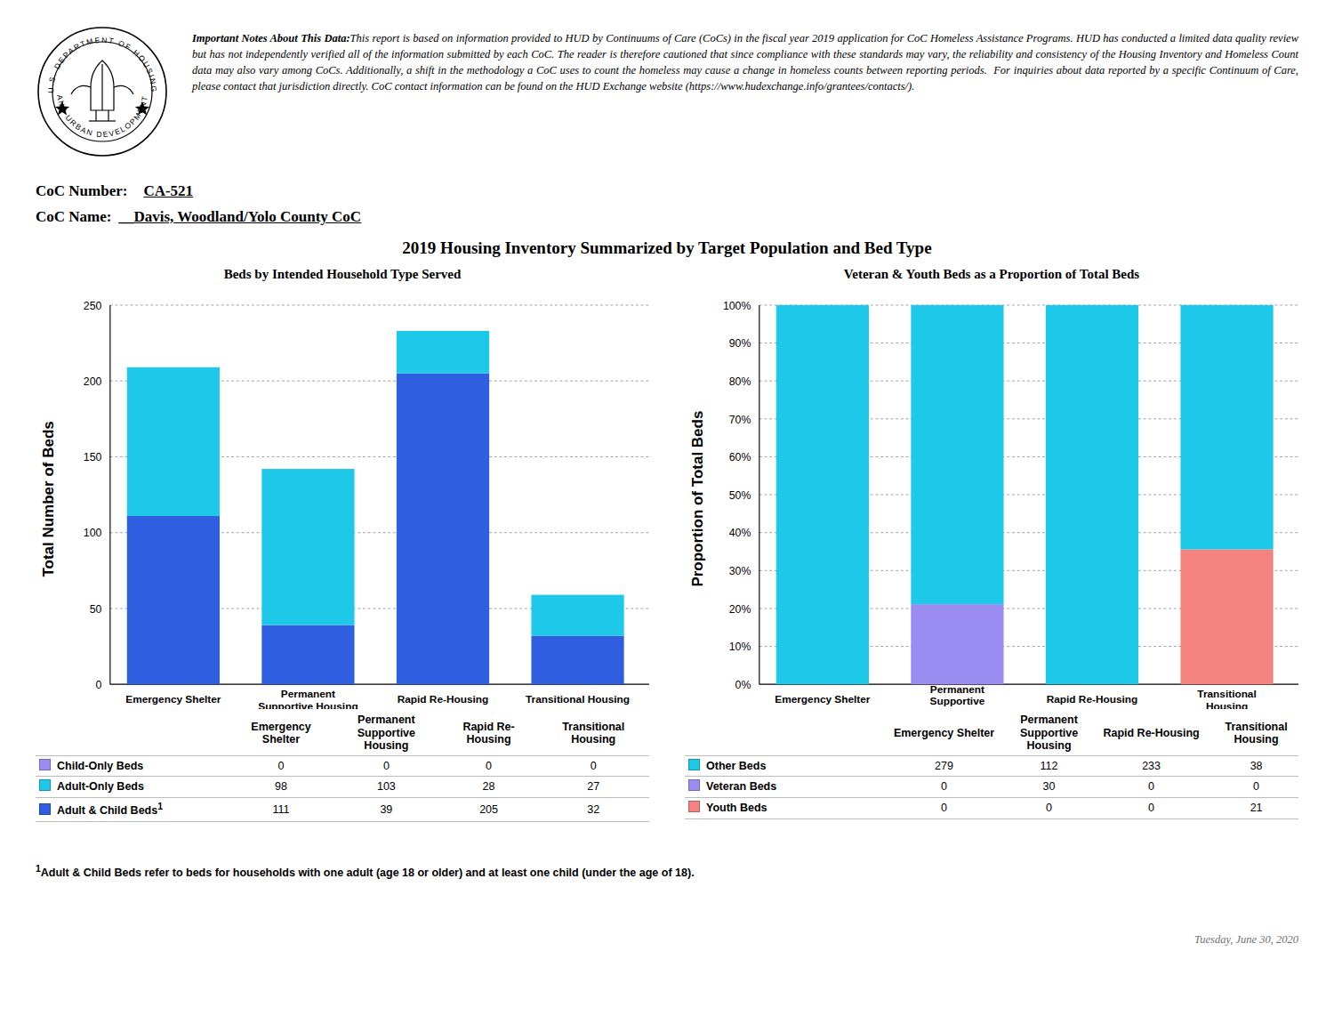U.S. DEPARTMENT OF HOUSING AND URBAN DEVELOPMENT
Important Notes About This Data: This report is based on information provided to HUD by Continuums of Care (CoCs) in the fiscal year 2019 application for CoC Homeless Assistance Programs. HUD has conducted a limited data quality review but has not independently verified all of the information submitted by each CoC. The reader is therefore cautioned that since compliance with these standards may vary, the reliability and consistency of the Housing Inventory and Homeless Count data may also vary among CoCs. Additionally, a shift in the methodology a CoC uses to count the homeless may cause a change in homeless counts between reporting periods. For inquiries about data reported by a specific Continuum of Care, please contact that jurisdiction directly. CoC contact information can be found on the HUD Exchange website (https://www.hudexchange.info/grantees/contacts/).
CoC Number: CA-521
CoC Name:__Davis, Woodland/Yolo County CoC
2019 Housing Inventory Summarized by Target Population and Bed Type
Beds by Intended Household Type Served
Total Number of Beds
Plot geometry (viewBox units): x axis from 60 to 700, y axis from 20 (=250) to 470 (=0) scale: 450 px for 250 beds => 1.8 px per bed 250 200 150 100 50 0 Emergency Shelter Permanent Supportive Housing Rapid Re-Housing Transitional Housing
| | Emergency Shelter | Permanent Supportive Housing | Rapid Re-Housing | Transitional Housing |
| --- | --- | --- | --- | --- |
| Child-Only Beds | 0 | 0 | 0 | 0 |
| Adult-Only Beds | 98 | 103 | 28 | 27 |
| Adult & Child Beds 1 | 111 | 39 | 205 | 32 |
Veteran & Youth Beds as a Proportion of Total Beds
Proportion of Total Beds
y axis: 0% at y=470, 100% at y=20 => 450px per 100% 100% 90% 80% 70% 60% 50% 40% 30% 20% 10% 0% Emergency Shelter Permanent Supportive Housing Rapid Re-Housing Transitional Housing
| | Emergency Shelter | Permanent Supportive Housing | Rapid Re-Housing | Transitional Housing |
| --- | --- | --- | --- | --- |
| Other Beds | 279 | 112 | 233 | 38 |
| Veteran Beds | 0 | 30 | 0 | 0 |
| Youth Beds | 0 | 0 | 0 | 21 |
1Adult & Child Beds refer to beds for households with one adult (age 18 or older) and at least one child (under the age of 18).
Tuesday, June 30, 2020